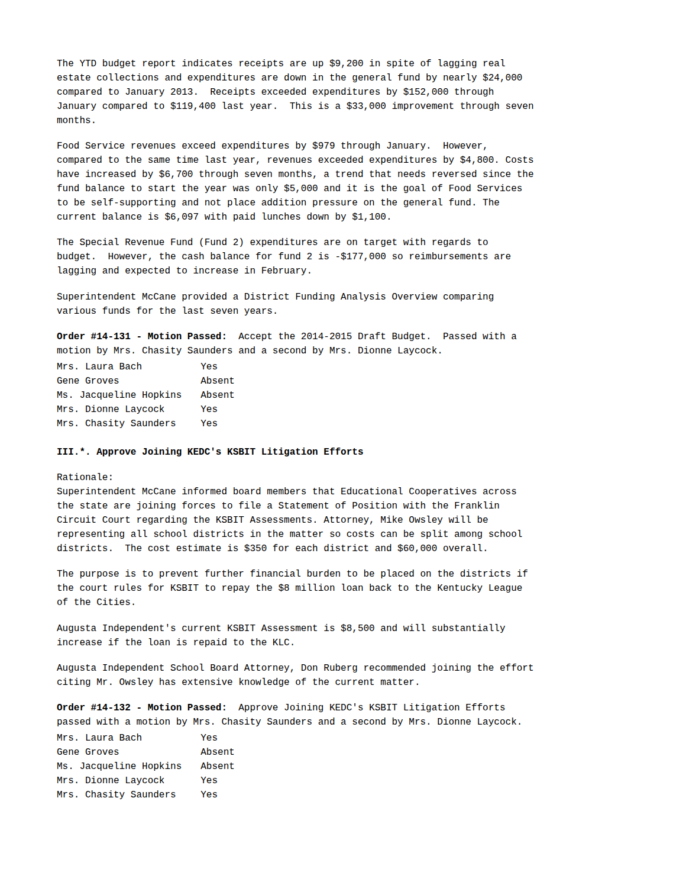The YTD budget report indicates receipts are up $9,200 in spite of lagging real estate collections and expenditures are down in the general fund by nearly $24,000 compared to January 2013. Receipts exceeded expenditures by $152,000 through January compared to $119,400 last year. This is a $33,000 improvement through seven months.
Food Service revenues exceed expenditures by $979 through January. However, compared to the same time last year, revenues exceeded expenditures by $4,800. Costs have increased by $6,700 through seven months, a trend that needs reversed since the fund balance to start the year was only $5,000 and it is the goal of Food Services to be self-supporting and not place addition pressure on the general fund. The current balance is $6,097 with paid lunches down by $1,100.
The Special Revenue Fund (Fund 2) expenditures are on target with regards to budget. However, the cash balance for fund 2 is -$177,000 so reimbursements are lagging and expected to increase in February.
Superintendent McCane provided a District Funding Analysis Overview comparing various funds for the last seven years.
Order #14-131 - Motion Passed: Accept the 2014-2015 Draft Budget. Passed with a motion by Mrs. Chasity Saunders and a second by Mrs. Dionne Laycock.
| Mrs. Laura Bach | Yes |
| Gene Groves | Absent |
| Ms. Jacqueline Hopkins | Absent |
| Mrs. Dionne Laycock | Yes |
| Mrs. Chasity Saunders | Yes |
III.*. Approve Joining KEDC's KSBIT Litigation Efforts
Rationale:
Superintendent McCane informed board members that Educational Cooperatives across the state are joining forces to file a Statement of Position with the Franklin Circuit Court regarding the KSBIT Assessments. Attorney, Mike Owsley will be representing all school districts in the matter so costs can be split among school districts. The cost estimate is $350 for each district and $60,000 overall.
The purpose is to prevent further financial burden to be placed on the districts if the court rules for KSBIT to repay the $8 million loan back to the Kentucky League of the Cities.
Augusta Independent's current KSBIT Assessment is $8,500 and will substantially increase if the loan is repaid to the KLC.
Augusta Independent School Board Attorney, Don Ruberg recommended joining the effort citing Mr. Owsley has extensive knowledge of the current matter.
Order #14-132 - Motion Passed: Approve Joining KEDC's KSBIT Litigation Efforts passed with a motion by Mrs. Chasity Saunders and a second by Mrs. Dionne Laycock.
| Mrs. Laura Bach | Yes |
| Gene Groves | Absent |
| Ms. Jacqueline Hopkins | Absent |
| Mrs. Dionne Laycock | Yes |
| Mrs. Chasity Saunders | Yes |